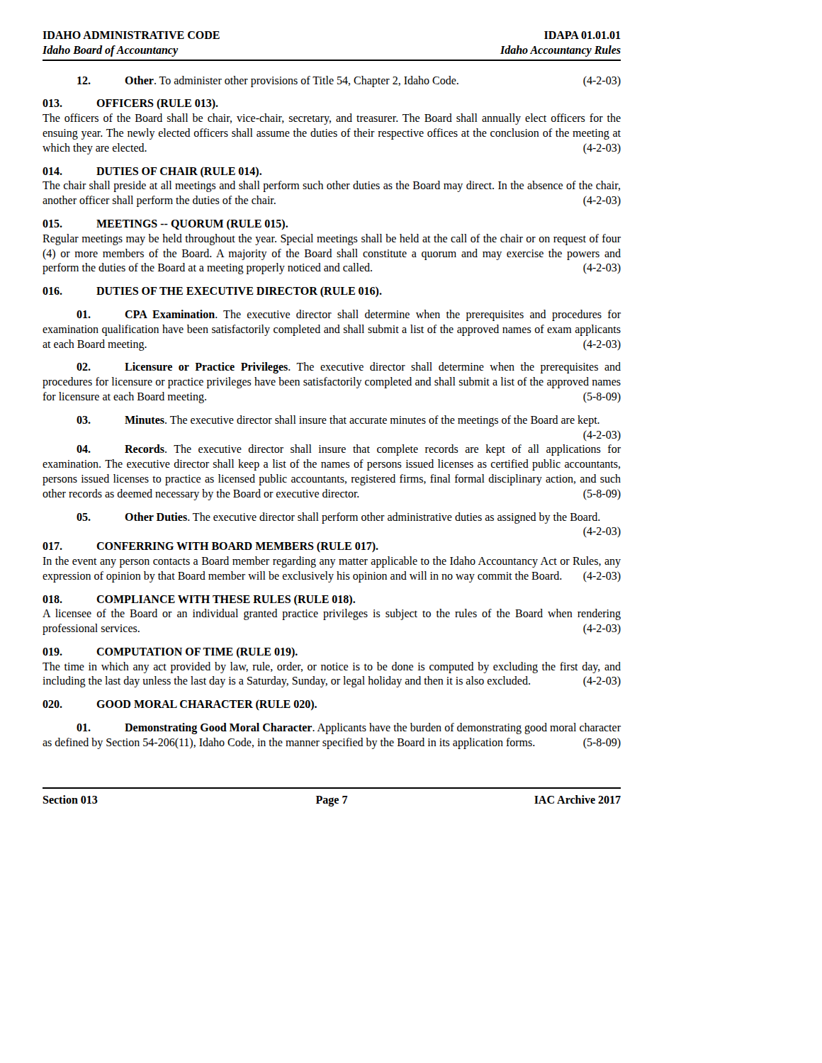IDAHO ADMINISTRATIVE CODE
Idaho Board of Accountancy
IDAPA 01.01.01
Idaho Accountancy Rules
12. Other. To administer other provisions of Title 54, Chapter 2, Idaho Code.(4-2-03)
013. OFFICERS (RULE 013).
The officers of the Board shall be chair, vice-chair, secretary, and treasurer. The Board shall annually elect officers for the ensuing year. The newly elected officers shall assume the duties of their respective offices at the conclusion of the meeting at which they are elected.(4-2-03)
014. DUTIES OF CHAIR (RULE 014).
The chair shall preside at all meetings and shall perform such other duties as the Board may direct. In the absence of the chair, another officer shall perform the duties of the chair.(4-2-03)
015. MEETINGS -- QUORUM (RULE 015).
Regular meetings may be held throughout the year. Special meetings shall be held at the call of the chair or on request of four (4) or more members of the Board. A majority of the Board shall constitute a quorum and may exercise the powers and perform the duties of the Board at a meeting properly noticed and called.(4-2-03)
016. DUTIES OF THE EXECUTIVE DIRECTOR (RULE 016).
01. CPA Examination. The executive director shall determine when the prerequisites and procedures for examination qualification have been satisfactorily completed and shall submit a list of the approved names of exam applicants at each Board meeting.(4-2-03)
02. Licensure or Practice Privileges. The executive director shall determine when the prerequisites and procedures for licensure or practice privileges have been satisfactorily completed and shall submit a list of the approved names for licensure at each Board meeting.(5-8-09)
03. Minutes. The executive director shall insure that accurate minutes of the meetings of the Board are kept.(4-2-03)
04. Records. The executive director shall insure that complete records are kept of all applications for examination. The executive director shall keep a list of the names of persons issued licenses as certified public accountants, persons issued licenses to practice as licensed public accountants, registered firms, final formal disciplinary action, and such other records as deemed necessary by the Board or executive director.(5-8-09)
05. Other Duties. The executive director shall perform other administrative duties as assigned by the Board.(4-2-03)
017. CONFERRING WITH BOARD MEMBERS (RULE 017).
In the event any person contacts a Board member regarding any matter applicable to the Idaho Accountancy Act or Rules, any expression of opinion by that Board member will be exclusively his opinion and will in no way commit the Board.(4-2-03)
018. COMPLIANCE WITH THESE RULES (RULE 018).
A licensee of the Board or an individual granted practice privileges is subject to the rules of the Board when rendering professional services.(4-2-03)
019. COMPUTATION OF TIME (RULE 019).
The time in which any act provided by law, rule, order, or notice is to be done is computed by excluding the first day, and including the last day unless the last day is a Saturday, Sunday, or legal holiday and then it is also excluded.(4-2-03)
020. GOOD MORAL CHARACTER (RULE 020).
01. Demonstrating Good Moral Character. Applicants have the burden of demonstrating good moral character as defined by Section 54-206(11), Idaho Code, in the manner specified by the Board in its application forms.(5-8-09)
Section 013
Page 7
IAC Archive 2017